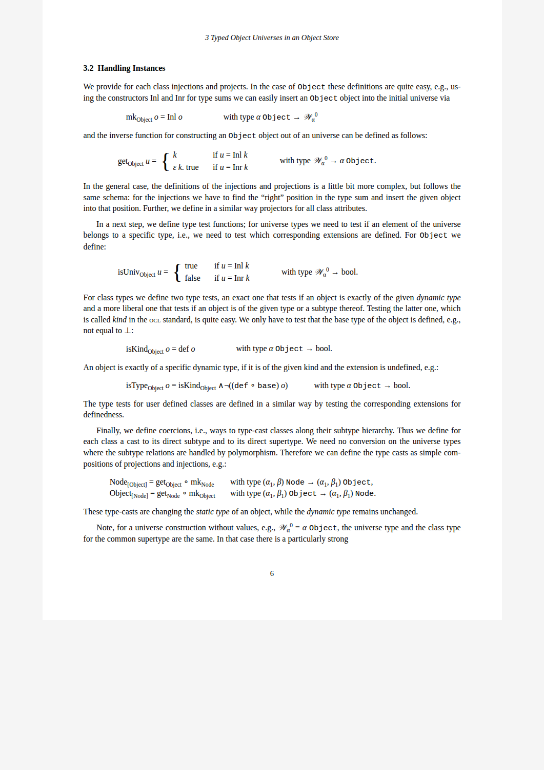3 Typed Object Universes in an Object Store
3.2 Handling Instances
We provide for each class injections and projects. In the case of Object these definitions are quite easy, e.g., using the constructors Inl and Inr for type sums we can easily insert an Object object into the initial universe via
mkObject o = Inl o with type α Object → 𝒲α0
and the inverse function for constructing an Object object out of an universe can be defined as follows:
getObject u = {
| k | if u = Inl k |
| ε k . true | if u = Inr k |
with type 𝒲α0 → α Object.
In the general case, the definitions of the injections and projections is a little bit more complex, but follows the same schema: for the injections we have to find the “right” position in the type sum and insert the given object into that position. Further, we define in a similar way projectors for all class attributes.
In a next step, we define type test functions; for universe types we need to test if an element of the universe belongs to a specific type, i.e., we need to test which corresponding extensions are defined. For Object we define:
isUnivObject u = {
| true | if u = Inl k |
| false | if u = Inr k |
with type 𝒲α0 → bool.
For class types we define two type tests, an exact one that tests if an object is exactly of the given dynamic type and a more liberal one that tests if an object is of the given type or a subtype thereof. Testing the latter one, which is called kind in the ocl standard, is quite easy. We only have to test that the base type of the object is defined, e.g., not equal to ⊥:
isKindObject o = def o with type α Object → bool.
An object is exactly of a specific dynamic type, if it is of the given kind and the extension is undefined, e.g.:
isTypeObject o = isKindObject ∧¬((def ∘ base) o) with type α Object → bool.
The type tests for user defined classes are defined in a similar way by testing the corresponding extensions for definedness.
Finally, we define coercions, i.e., ways to type-cast classes along their subtype hierarchy. Thus we define for each class a cast to its direct subtype and to its direct supertype. We need no conversion on the universe types where the subtype relations are handled by polymorphism. Therefore we can define the type casts as simple compositions of projections and injections, e.g.:
Node[Object] = getObject ∘ mkNode with type (α1, β) Node → (α1, β1) Object,
Object[Node] = getNode ∘ mkObject with type (α1, β1) Object → (α1, β1) Node.
These type-casts are changing the static type of an object, while the dynamic type remains unchanged.
Note, for a universe construction without values, e.g., 𝒲α0 = α Object, the universe type and the class type for the common supertype are the same. In that case there is a particularly strong
6